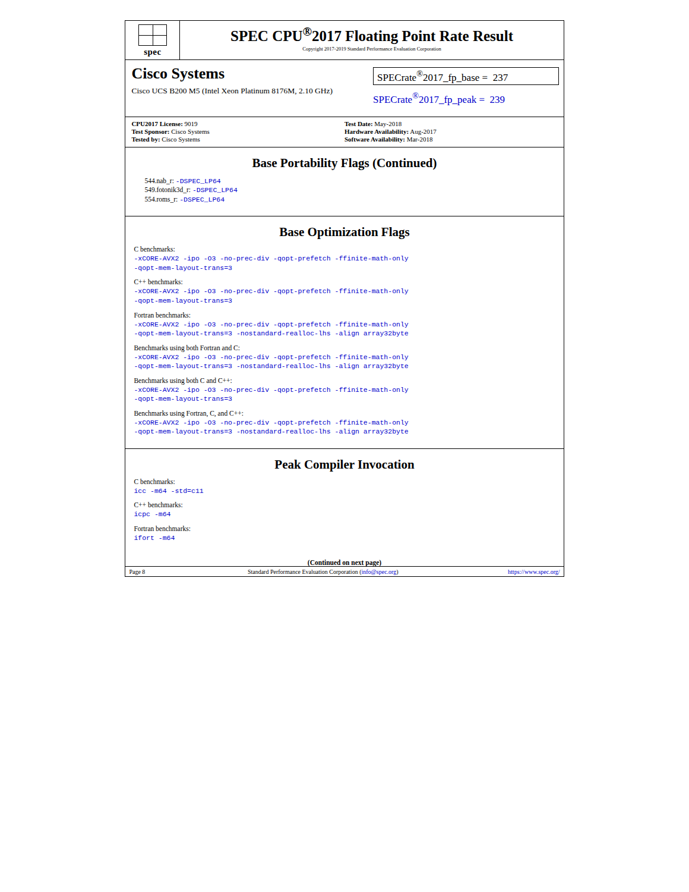spec
SPEC CPU®2017 Floating Point Rate Result
Copyright 2017-2019 Standard Performance Evaluation Corporation
Cisco Systems
Cisco UCS B200 M5 (Intel Xeon Platinum 8176M, 2.10 GHz)
SPECrate®2017_fp_base = 237
SPECrate®2017_fp_peak = 239
CPU2017 License: 9019
Test Sponsor: Cisco Systems
Tested by: Cisco Systems
Test Date: May-2018
Hardware Availability: Aug-2017
Software Availability: Mar-2018
Base Portability Flags (Continued)
544.nab_r: -DSPEC_LP64
549.fotonik3d_r: -DSPEC_LP64
554.roms_r: -DSPEC_LP64
Base Optimization Flags
C benchmarks:
-xCORE-AVX2 -ipo -O3 -no-prec-div -qopt-prefetch -ffinite-math-only
-qopt-mem-layout-trans=3
C++ benchmarks:
-xCORE-AVX2 -ipo -O3 -no-prec-div -qopt-prefetch -ffinite-math-only
-qopt-mem-layout-trans=3
Fortran benchmarks:
-xCORE-AVX2 -ipo -O3 -no-prec-div -qopt-prefetch -ffinite-math-only
-qopt-mem-layout-trans=3 -nostandard-realloc-lhs -align array32byte
Benchmarks using both Fortran and C:
-xCORE-AVX2 -ipo -O3 -no-prec-div -qopt-prefetch -ffinite-math-only
-qopt-mem-layout-trans=3 -nostandard-realloc-lhs -align array32byte
Benchmarks using both C and C++:
-xCORE-AVX2 -ipo -O3 -no-prec-div -qopt-prefetch -ffinite-math-only
-qopt-mem-layout-trans=3
Benchmarks using Fortran, C, and C++:
-xCORE-AVX2 -ipo -O3 -no-prec-div -qopt-prefetch -ffinite-math-only
-qopt-mem-layout-trans=3 -nostandard-realloc-lhs -align array32byte
Peak Compiler Invocation
C benchmarks:
icc -m64 -std=c11
C++ benchmarks:
icpc -m64
Fortran benchmarks:
ifort -m64
(Continued on next page)
Page 8
Standard Performance Evaluation Corporation (info@spec.org)
https://www.spec.org/